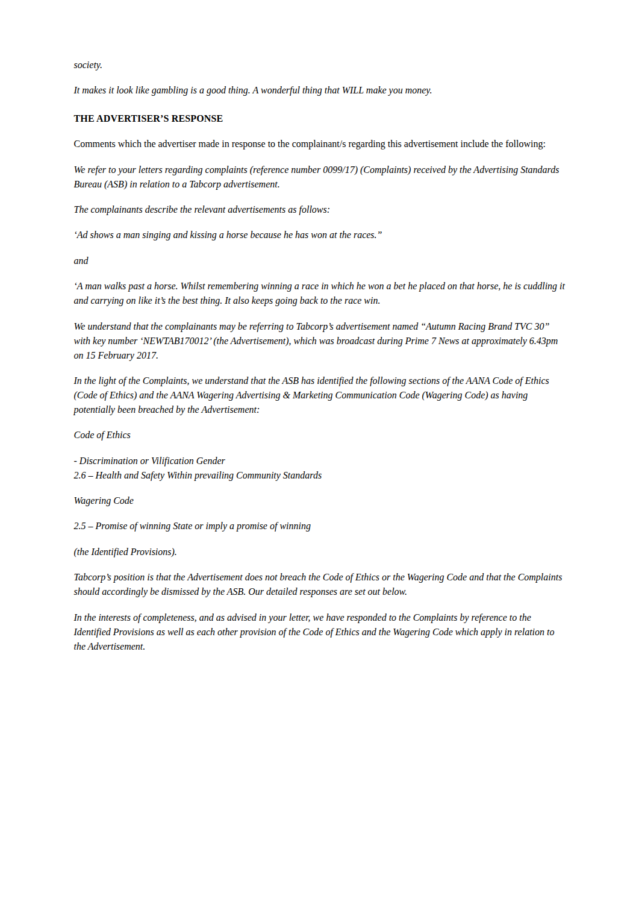society.
It makes it look like gambling is a good thing. A wonderful thing that WILL make you money.
The Advertiser’s Response
Comments which the advertiser made in response to the complainant/s regarding this advertisement include the following:
We refer to your letters regarding complaints (reference number 0099/17) (Complaints) received by the Advertising Standards Bureau (ASB) in relation to a Tabcorp advertisement.
The complainants describe the relevant advertisements as follows:
‘Ad shows a man singing and kissing a horse because he has won at the races.”
and
‘A man walks past a horse. Whilst remembering winning a race in which he won a bet he placed on that horse, he is cuddling it and carrying on like it’s the best thing. It also keeps going back to the race win.
We understand that the complainants may be referring to Tabcorp’s advertisement named “Autumn Racing Brand TVC 30” with key number ‘NEWTAB170012’ (the Advertisement), which was broadcast during Prime 7 News at approximately 6.43pm on 15 February 2017.
In the light of the Complaints, we understand that the ASB has identified the following sections of the AANA Code of Ethics (Code of Ethics) and the AANA Wagering Advertising & Marketing Communication Code (Wagering Code) as having potentially been breached by the Advertisement:
Code of Ethics
- Discrimination or Vilification Gender 2.6 – Health and Safety Within prevailing Community Standards
Wagering Code
2.5 – Promise of winning State or imply a promise of winning
(the Identified Provisions).
Tabcorp’s position is that the Advertisement does not breach the Code of Ethics or the Wagering Code and that the Complaints should accordingly be dismissed by the ASB. Our detailed responses are set out below.
In the interests of completeness, and as advised in your letter, we have responded to the Complaints by reference to the Identified Provisions as well as each other provision of the Code of Ethics and the Wagering Code which apply in relation to the Advertisement.